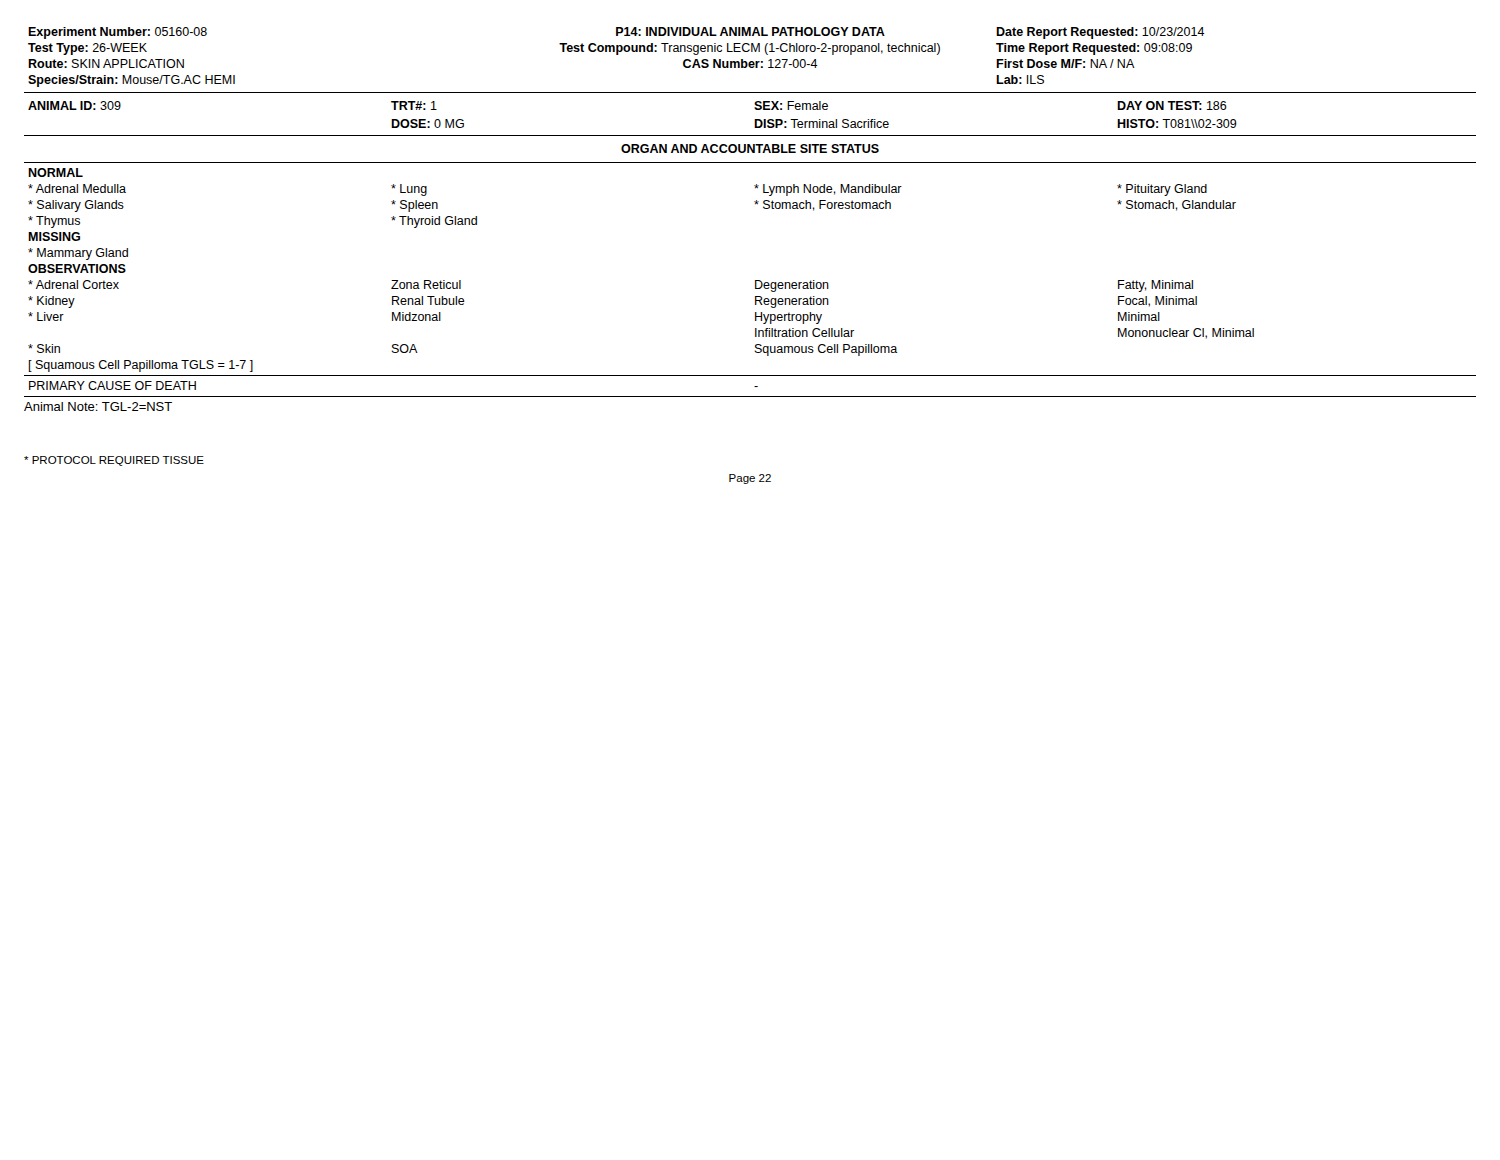| Experiment Number: 05160-08 | P14: INDIVIDUAL ANIMAL PATHOLOGY DATA | Date Report Requested: 10/23/2014 |
| Test Type: 26-WEEK | Test Compound: Transgenic LECM (1-Chloro-2-propanol, technical) | Time Report Requested: 09:08:09 |
| Route: SKIN APPLICATION | CAS Number: 127-00-4 | First Dose M/F: NA / NA |
| Species/Strain: Mouse/TG.AC HEMI | | Lab: ILS |
| ANIMAL ID: 309 | TRT#: 1 | SEX: Female | DAY ON TEST: 186 |
| | DOSE: 0 MG | DISP: Terminal Sacrifice | HISTO: T081\\02-309 |
ORGAN AND ACCOUNTABLE SITE STATUS
| NORMAL |
| * Adrenal Medulla | * Lung | * Lymph Node, Mandibular | * Pituitary Gland |
| * Salivary Glands | * Spleen | * Stomach, Forestomach | * Stomach, Glandular |
| * Thymus | * Thyroid Gland | | |
| MISSING |
| * Mammary Gland | | | |
| OBSERVATIONS |
| * Adrenal Cortex | Zona Reticul | Degeneration | Fatty, Minimal |
| * Kidney | Renal Tubule | Regeneration | Focal, Minimal |
| * Liver | Midzonal | Hypertrophy | Minimal |
| | | Infiltration Cellular | Mononuclear Cl, Minimal |
| * Skin | SOA | Squamous Cell Papilloma | |
| [ Squamous Cell Papilloma TGLS = 1-7 ] |
| PRIMARY CAUSE OF DEATH | - |
Animal Note: TGL-2=NST
* PROTOCOL REQUIRED TISSUE
Page 22